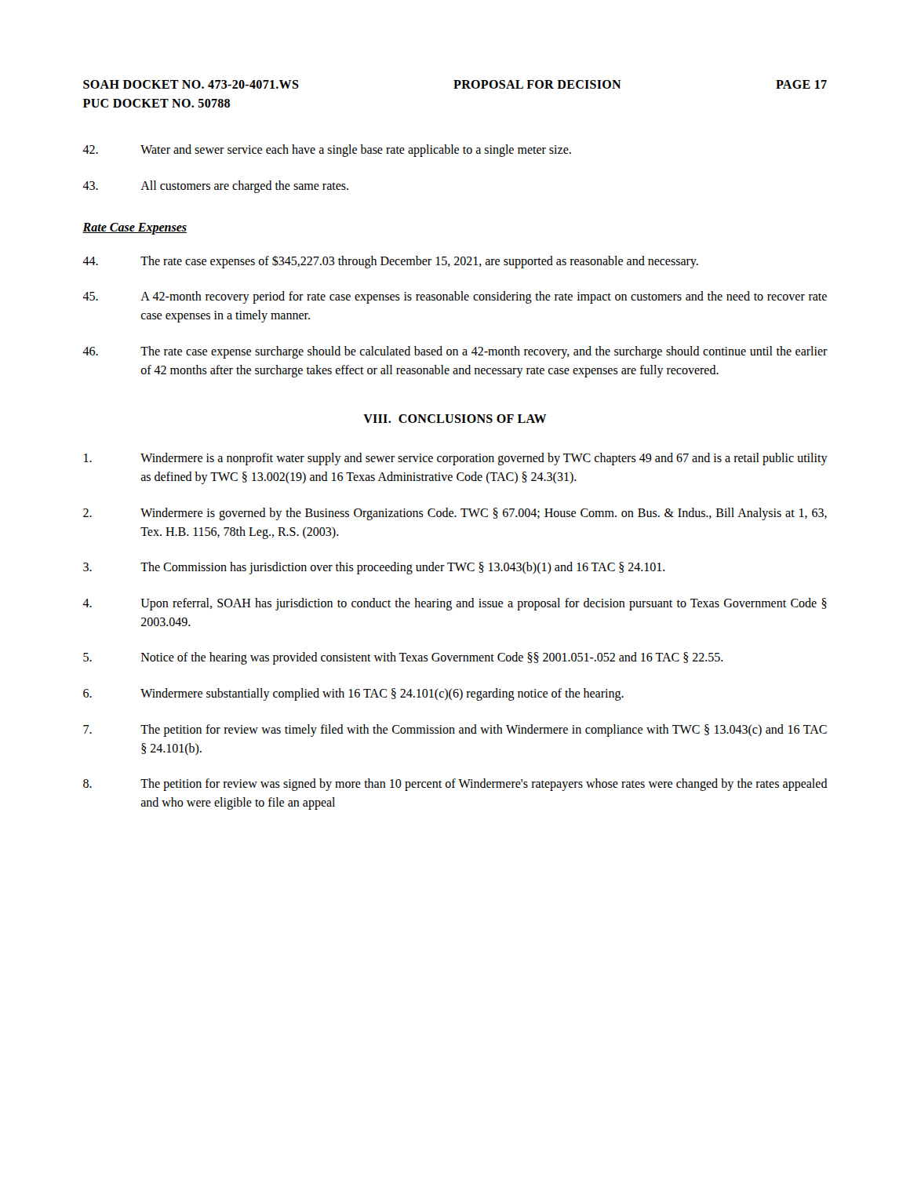SOAH DOCKET NO. 473-20-4071.WS PROPOSAL FOR DECISION PAGE 17
PUC DOCKET NO. 50788
Water and sewer service each have a single base rate applicable to a single meter size.
All customers are charged the same rates.
Rate Case Expenses
The rate case expenses of $345,227.03 through December 15, 2021, are supported as reasonable and necessary.
A 42-month recovery period for rate case expenses is reasonable considering the rate impact on customers and the need to recover rate case expenses in a timely manner.
The rate case expense surcharge should be calculated based on a 42-month recovery, and the surcharge should continue until the earlier of 42 months after the surcharge takes effect or all reasonable and necessary rate case expenses are fully recovered.
VIII. CONCLUSIONS OF LAW
Windermere is a nonprofit water supply and sewer service corporation governed by TWC chapters 49 and 67 and is a retail public utility as defined by TWC § 13.002(19) and 16 Texas Administrative Code (TAC) § 24.3(31).
Windermere is governed by the Business Organizations Code. TWC § 67.004; House Comm. on Bus. & Indus., Bill Analysis at 1, 63, Tex. H.B. 1156, 78th Leg., R.S. (2003).
The Commission has jurisdiction over this proceeding under TWC § 13.043(b)(1) and 16 TAC § 24.101.
Upon referral, SOAH has jurisdiction to conduct the hearing and issue a proposal for decision pursuant to Texas Government Code § 2003.049.
Notice of the hearing was provided consistent with Texas Government Code §§ 2001.051-.052 and 16 TAC § 22.55.
Windermere substantially complied with 16 TAC § 24.101(c)(6) regarding notice of the hearing.
The petition for review was timely filed with the Commission and with Windermere in compliance with TWC § 13.043(c) and 16 TAC § 24.101(b).
The petition for review was signed by more than 10 percent of Windermere's ratepayers whose rates were changed by the rates appealed and who were eligible to file an appeal